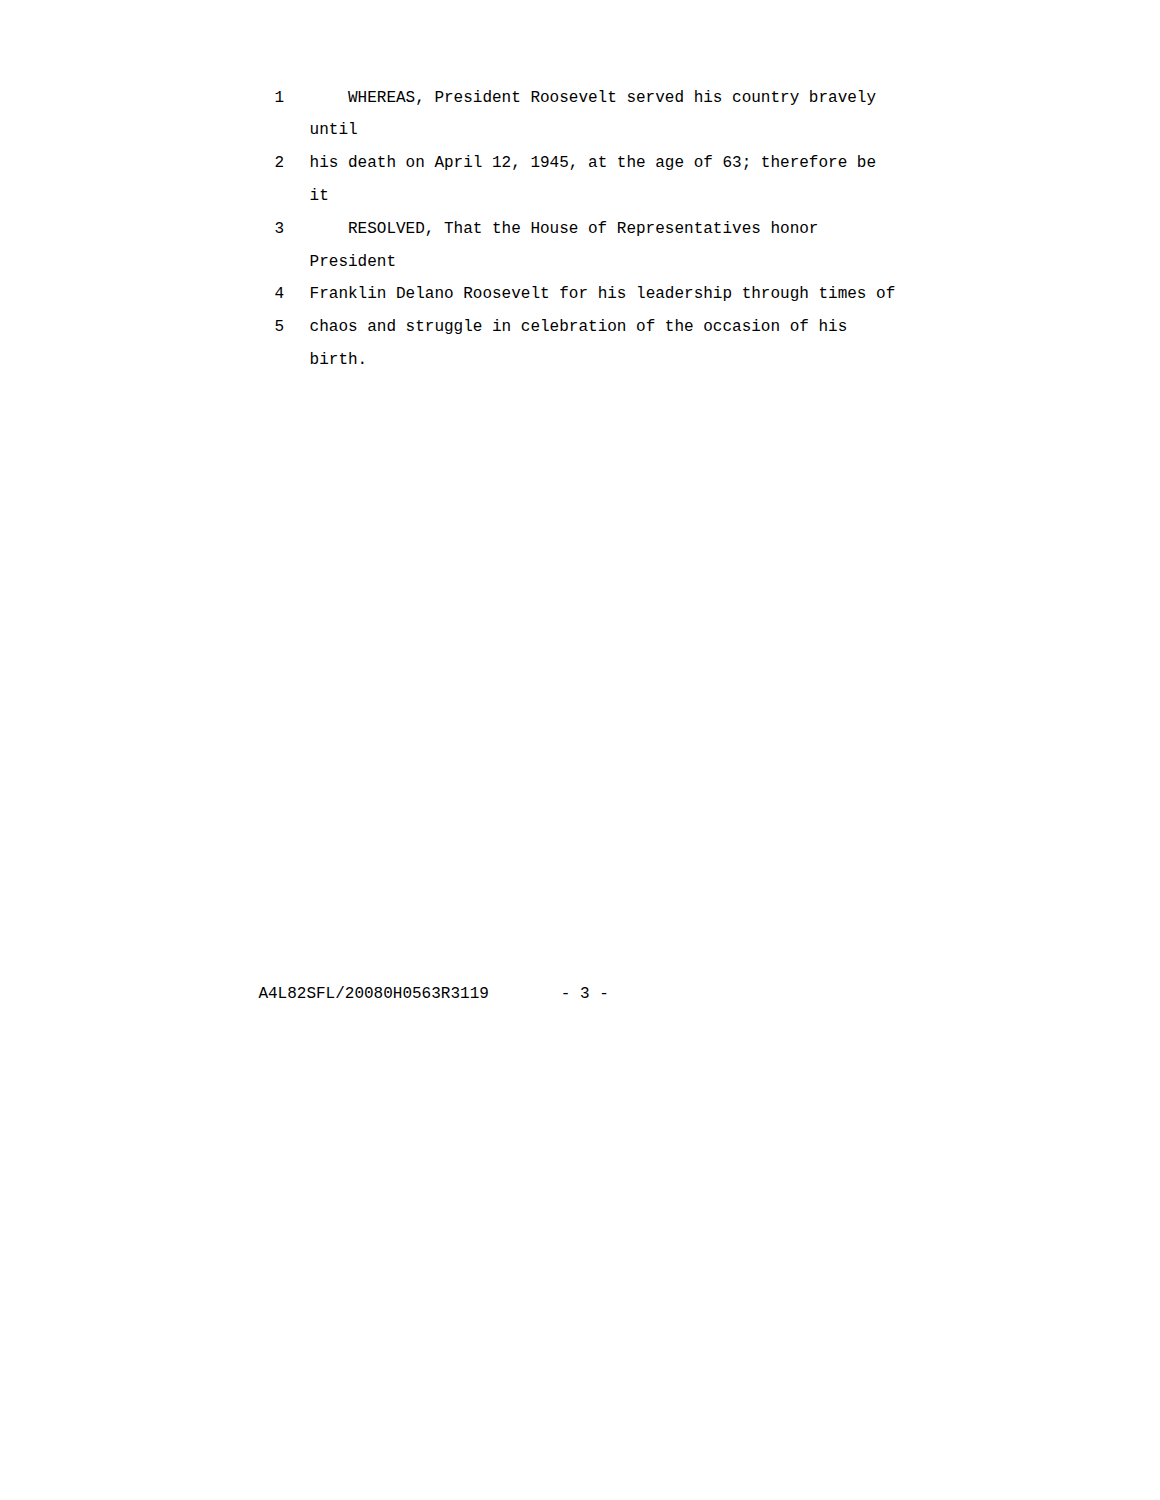WHEREAS, President Roosevelt served his country bravely until
his death on April 12, 1945, at the age of 63; therefore be it
RESOLVED, That the House of Representatives honor President
Franklin Delano Roosevelt for his leadership through times of
chaos and struggle in celebration of the occasion of his birth.
A4L82SFL/20080H0563R3119- 3 -